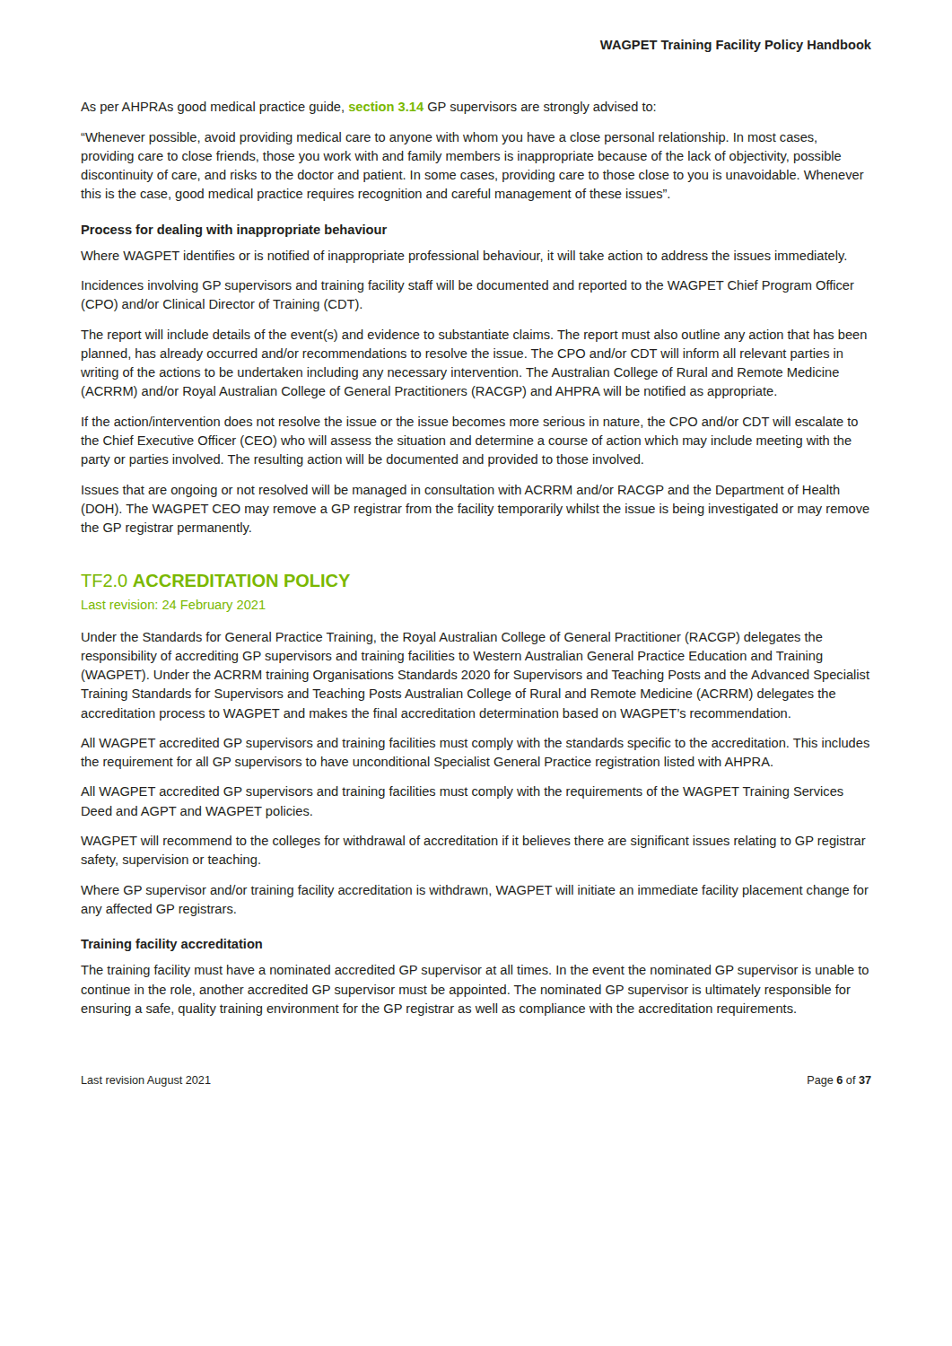WAGPET Training Facility Policy Handbook
As per AHPRAs good medical practice guide, section 3.14 GP supervisors are strongly advised to:
“Whenever possible, avoid providing medical care to anyone with whom you have a close personal relationship. In most cases, providing care to close friends, those you work with and family members is inappropriate because of the lack of objectivity, possible discontinuity of care, and risks to the doctor and patient. In some cases, providing care to those close to you is unavoidable. Whenever this is the case, good medical practice requires recognition and careful management of these issues”.
Process for dealing with inappropriate behaviour
Where WAGPET identifies or is notified of inappropriate professional behaviour, it will take action to address the issues immediately.
Incidences involving GP supervisors and training facility staff will be documented and reported to the WAGPET Chief Program Officer (CPO) and/or Clinical Director of Training (CDT).
The report will include details of the event(s) and evidence to substantiate claims. The report must also outline any action that has been planned, has already occurred and/or recommendations to resolve the issue. The CPO and/or CDT will inform all relevant parties in writing of the actions to be undertaken including any necessary intervention. The Australian College of Rural and Remote Medicine (ACRRM) and/or Royal Australian College of General Practitioners (RACGP) and AHPRA will be notified as appropriate.
If the action/intervention does not resolve the issue or the issue becomes more serious in nature, the CPO and/or CDT will escalate to the Chief Executive Officer (CEO) who will assess the situation and determine a course of action which may include meeting with the party or parties involved. The resulting action will be documented and provided to those involved.
Issues that are ongoing or not resolved will be managed in consultation with ACRRM and/or RACGP and the Department of Health (DOH). The WAGPET CEO may remove a GP registrar from the facility temporarily whilst the issue is being investigated or may remove the GP registrar permanently.
TF2.0 ACCREDITATION POLICY
Last revision: 24 February 2021
Under the Standards for General Practice Training, the Royal Australian College of General Practitioner (RACGP) delegates the responsibility of accrediting GP supervisors and training facilities to Western Australian General Practice Education and Training (WAGPET). Under the ACRRM training Organisations Standards 2020 for Supervisors and Teaching Posts and the Advanced Specialist Training Standards for Supervisors and Teaching Posts Australian College of Rural and Remote Medicine (ACRRM) delegates the accreditation process to WAGPET and makes the final accreditation determination based on WAGPET’s recommendation.
All WAGPET accredited GP supervisors and training facilities must comply with the standards specific to the accreditation. This includes the requirement for all GP supervisors to have unconditional Specialist General Practice registration listed with AHPRA.
All WAGPET accredited GP supervisors and training facilities must comply with the requirements of the WAGPET Training Services Deed and AGPT and WAGPET policies.
WAGPET will recommend to the colleges for withdrawal of accreditation if it believes there are significant issues relating to GP registrar safety, supervision or teaching.
Where GP supervisor and/or training facility accreditation is withdrawn, WAGPET will initiate an immediate facility placement change for any affected GP registrars.
Training facility accreditation
The training facility must have a nominated accredited GP supervisor at all times. In the event the nominated GP supervisor is unable to continue in the role, another accredited GP supervisor must be appointed. The nominated GP supervisor is ultimately responsible for ensuring a safe, quality training environment for the GP registrar as well as compliance with the accreditation requirements.
Last revision August 2021 Page 6 of 37